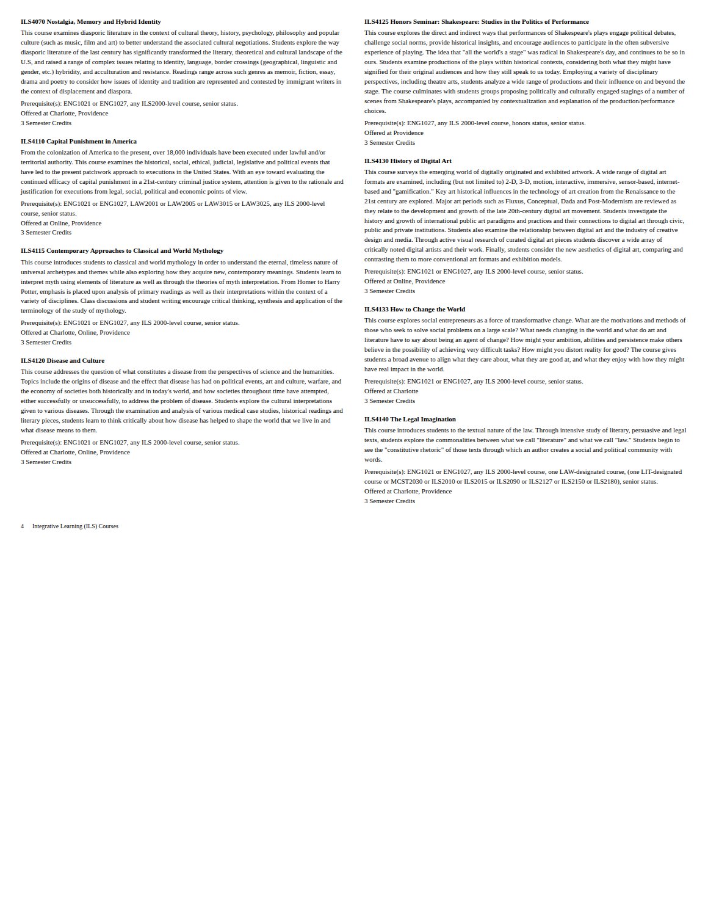ILS4070 Nostalgia, Memory and Hybrid Identity
This course examines diasporic literature in the context of cultural theory, history, psychology, philosophy and popular culture (such as music, film and art) to better understand the associated cultural negotiations. Students explore the way diasporic literature of the last century has significantly transformed the literary, theoretical and cultural landscape of the U.S, and raised a range of complex issues relating to identity, language, border crossings (geographical, linguistic and gender, etc.) hybridity, and acculturation and resistance. Readings range across such genres as memoir, fiction, essay, drama and poetry to consider how issues of identity and tradition are represented and contested by immigrant writers in the context of displacement and diaspora.
Prerequisite(s): ENG1021 or ENG1027, any ILS2000-level course, senior status.
Offered at Charlotte, Providence
3 Semester Credits
ILS4110 Capital Punishment in America
From the colonization of America to the present, over 18,000 individuals have been executed under lawful and/or territorial authority. This course examines the historical, social, ethical, judicial, legislative and political events that have led to the present patchwork approach to executions in the United States. With an eye toward evaluating the continued efficacy of capital punishment in a 21st-century criminal justice system, attention is given to the rationale and justification for executions from legal, social, political and economic points of view.
Prerequisite(s): ENG1021 or ENG1027, LAW2001 or LAW2005 or LAW3015 or LAW3025, any ILS 2000-level course, senior status.
Offered at Online, Providence
3 Semester Credits
ILS4115 Contemporary Approaches to Classical and World Mythology
This course introduces students to classical and world mythology in order to understand the eternal, timeless nature of universal archetypes and themes while also exploring how they acquire new, contemporary meanings. Students learn to interpret myth using elements of literature as well as through the theories of myth interpretation. From Homer to Harry Potter, emphasis is placed upon analysis of primary readings as well as their interpretations within the context of a variety of disciplines. Class discussions and student writing encourage critical thinking, synthesis and application of the terminology of the study of mythology.
Prerequisite(s): ENG1021 or ENG1027, any ILS 2000-level course, senior status.
Offered at Charlotte, Online, Providence
3 Semester Credits
ILS4120 Disease and Culture
This course addresses the question of what constitutes a disease from the perspectives of science and the humanities. Topics include the origins of disease and the effect that disease has had on political events, art and culture, warfare, and the economy of societies both historically and in today's world, and how societies throughout time have attempted, either successfully or unsuccessfully, to address the problem of disease. Students explore the cultural interpretations given to various diseases. Through the examination and analysis of various medical case studies, historical readings and literary pieces, students learn to think critically about how disease has helped to shape the world that we live in and what disease means to them.
Prerequisite(s): ENG1021 or ENG1027, any ILS 2000-level course, senior status.
Offered at Charlotte, Online, Providence
3 Semester Credits
ILS4125 Honors Seminar: Shakespeare: Studies in the Politics of Performance
This course explores the direct and indirect ways that performances of Shakespeare's plays engage political debates, challenge social norms, provide historical insights, and encourage audiences to participate in the often subversive experience of playing. The idea that "all the world's a stage" was radical in Shakespeare's day, and continues to be so in ours. Students examine productions of the plays within historical contexts, considering both what they might have signified for their original audiences and how they still speak to us today. Employing a variety of disciplinary perspectives, including theatre arts, students analyze a wide range of productions and their influence on and beyond the stage. The course culminates with students groups proposing politically and culturally engaged stagings of a number of scenes from Shakespeare's plays, accompanied by contextualization and explanation of the production/performance choices.
Prerequisite(s): ENG1027, any ILS 2000-level course, honors status, senior status.
Offered at Providence
3 Semester Credits
ILS4130 History of Digital Art
This course surveys the emerging world of digitally originated and exhibited artwork. A wide range of digital art formats are examined, including (but not limited to) 2-D, 3-D, motion, interactive, immersive, sensor-based, internet-based and "gamification." Key art historical influences in the technology of art creation from the Renaissance to the 21st century are explored. Major art periods such as Fluxus, Conceptual, Dada and Post-Modernism are reviewed as they relate to the development and growth of the late 20th-century digital art movement. Students investigate the history and growth of international public art paradigms and practices and their connections to digital art through civic, public and private institutions. Students also examine the relationship between digital art and the industry of creative design and media. Through active visual research of curated digital art pieces students discover a wide array of critically noted digital artists and their work. Finally, students consider the new aesthetics of digital art, comparing and contrasting them to more conventional art formats and exhibition models.
Prerequisite(s): ENG1021 or ENG1027, any ILS 2000-level course, senior status.
Offered at Online, Providence
3 Semester Credits
ILS4133 How to Change the World
This course explores social entrepreneurs as a force of transformative change. What are the motivations and methods of those who seek to solve social problems on a large scale? What needs changing in the world and what do art and literature have to say about being an agent of change? How might your ambition, abilities and persistence make others believe in the possibility of achieving very difficult tasks? How might you distort reality for good? The course gives students a broad avenue to align what they care about, what they are good at, and what they enjoy with how they might have real impact in the world.
Prerequisite(s): ENG1021 or ENG1027, any ILS 2000-level course, senior status.
Offered at Charlotte
3 Semester Credits
ILS4140 The Legal Imagination
This course introduces students to the textual nature of the law. Through intensive study of literary, persuasive and legal texts, students explore the commonalities between what we call "literature" and what we call "law." Students begin to see the "constitutive rhetoric" of those texts through which an author creates a social and political community with words.
Prerequisite(s): ENG1021 or ENG1027, any ILS 2000-level course, one LAW-designated course, (one LIT-designated course or MCST2030 or ILS2010 or ILS2015 or ILS2090 or ILS2127 or ILS2150 or ILS2180), senior status.
Offered at Charlotte, Providence
3 Semester Credits
4 Integrative Learning (ILS) Courses